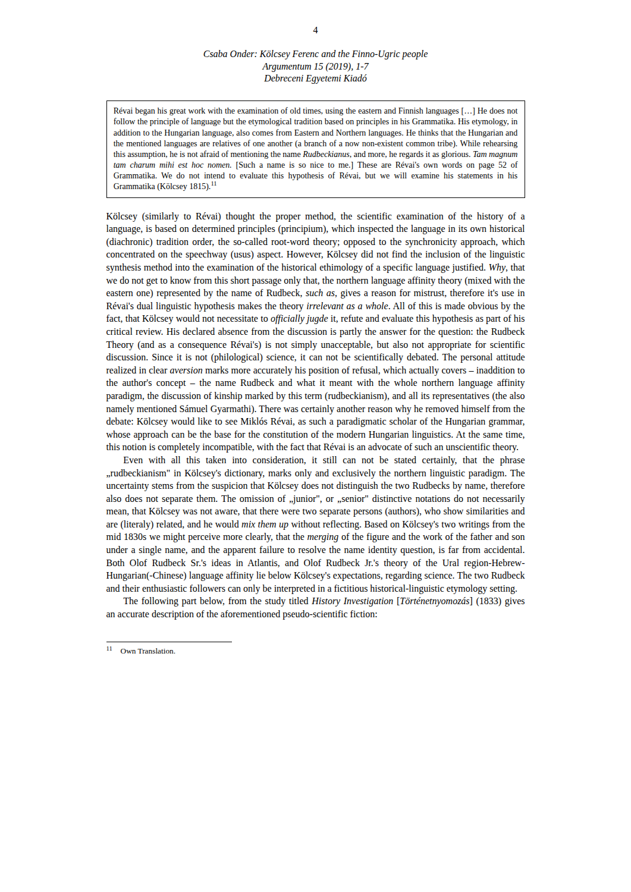4
Csaba Onder: Kölcsey Ferenc and the Finno-Ugric people
Argumentum 15 (2019), 1-7
Debreceni Egyetemi Kiadó
Révai began his great work with the examination of old times, using the eastern and Finnish languages […] He does not follow the principle of language but the etymological tradition based on principles in his Grammatika. His etymology, in addition to the Hungarian language, also comes from Eastern and Northern languages. He thinks that the Hungarian and the mentioned languages are relatives of one another (a branch of a now non-existent common tribe). While rehearsing this assumption, he is not afraid of mentioning the name Rudbeckianus, and more, he regards it as glorious. Tam magnum tam charum mihi est hoc nomen. [Such a name is so nice to me.] These are Révai's own words on page 52 of Grammatika. We do not intend to evaluate this hypothesis of Révai, but we will examine his statements in his Grammatika (Kölcsey 1815).11
Kölcsey (similarly to Révai) thought the proper method, the scientific examination of the history of a language, is based on determined principles (principium), which inspected the language in its own historical (diachronic) tradition order, the so-called root-word theory; opposed to the synchronicity approach, which concentrated on the speechway (usus) aspect. However, Kölcsey did not find the inclusion of the linguistic synthesis method into the examination of the historical ethimology of a specific language justified. Why, that we do not get to know from this short passage only that, the northern language affinity theory (mixed with the eastern one) represented by the name of Rudbeck, such as, gives a reason for mistrust, therefore it's use in Révai's dual linguistic hypothesis makes the theory irrelevant as a whole. All of this is made obvious by the fact, that Kölcsey would not necessitate to officially jugde it, refute and evaluate this hypothesis as part of his critical review. His declared absence from the discussion is partly the answer for the question: the Rudbeck Theory (and as a consequence Révai's) is not simply unacceptable, but also not appropriate for scientific discussion. Since it is not (philological) science, it can not be scientifically debated. The personal attitude realized in clear aversion marks more accurately his position of refusal, which actually covers – inaddition to the author's concept – the name Rudbeck and what it meant with the whole northern language affinity paradigm, the discussion of kinship marked by this term (rudbeckianism), and all its representatives (the also namely mentioned Sámuel Gyarmathi). There was certainly another reason why he removed himself from the debate: Kölcsey would like to see Miklós Révai, as such a paradigmatic scholar of the Hungarian grammar, whose approach can be the base for the constitution of the modern Hungarian linguistics. At the same time, this notion is completely incompatible, with the fact that Révai is an advocate of such an unscientific theory.
Even with all this taken into consideration, it still can not be stated certainly, that the phrase „rudbeckianism" in Kölcsey's dictionary, marks only and exclusively the northern linguistic paradigm. The uncertainty stems from the suspicion that Kölcsey does not distinguish the two Rudbecks by name, therefore also does not separate them. The omission of „junior", or „senior" distinctive notations do not necessarily mean, that Kölcsey was not aware, that there were two separate persons (authors), who show similarities and are (literaly) related, and he would mix them up without reflecting. Based on Kölcsey's two writings from the mid 1830s we might perceive more clearly, that the merging of the figure and the work of the father and son under a single name, and the apparent failure to resolve the name identity question, is far from accidental. Both Olof Rudbeck Sr.'s ideas in Atlantis, and Olof Rudbeck Jr.'s theory of the Ural region-Hebrew-Hungarian(-Chinese) language affinity lie below Kölcsey's expectations, regarding science. The two Rudbeck and their enthusiastic followers can only be interpreted in a fictitious historical-linguistic etymology setting.
The following part below, from the study titled History Investigation [Történetnyomozás] (1833) gives an accurate description of the aforementioned pseudo-scientific fiction:
11 Own Translation.